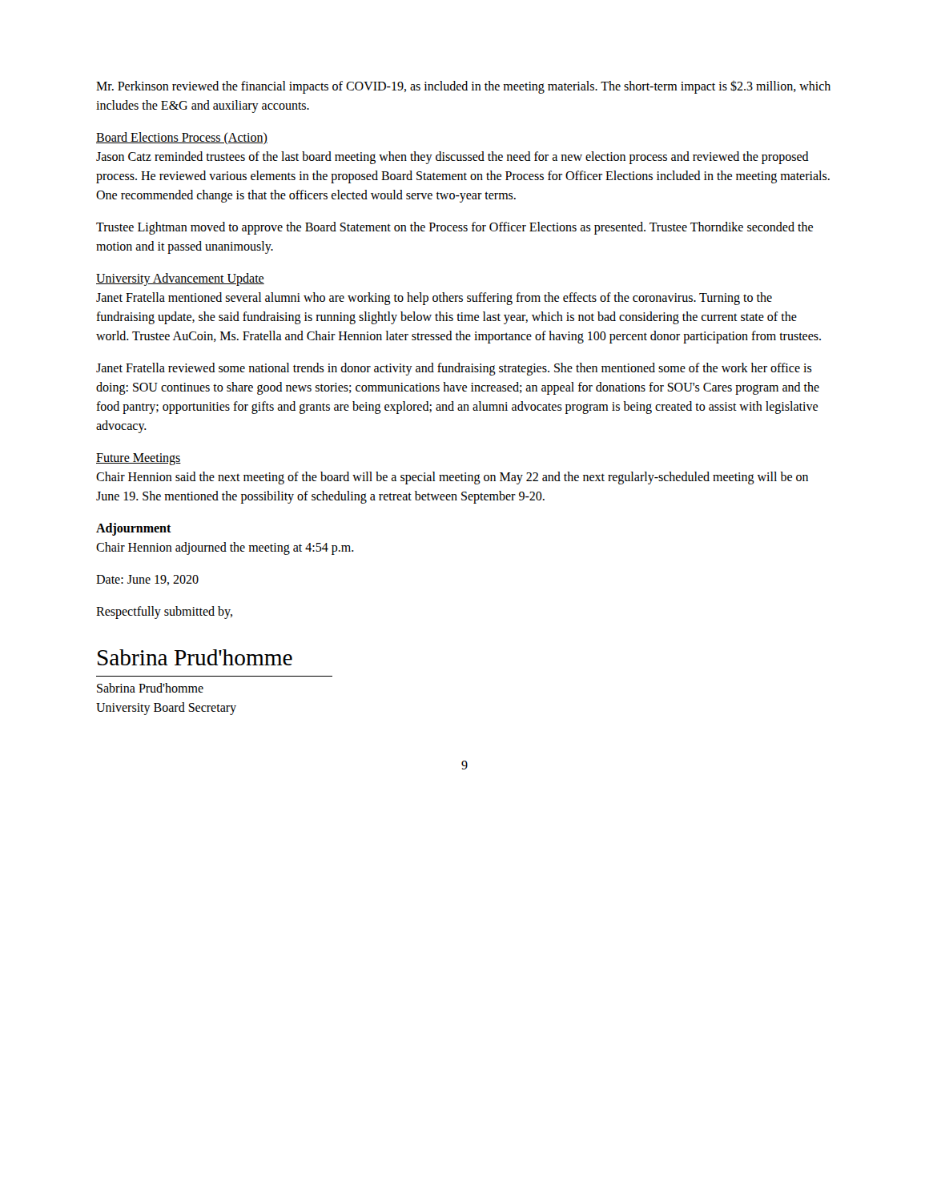Mr. Perkinson reviewed the financial impacts of COVID-19, as included in the meeting materials. The short-term impact is $2.3 million, which includes the E&G and auxiliary accounts.
Board Elections Process (Action)
Jason Catz reminded trustees of the last board meeting when they discussed the need for a new election process and reviewed the proposed process. He reviewed various elements in the proposed Board Statement on the Process for Officer Elections included in the meeting materials. One recommended change is that the officers elected would serve two-year terms.
Trustee Lightman moved to approve the Board Statement on the Process for Officer Elections as presented. Trustee Thorndike seconded the motion and it passed unanimously.
University Advancement Update
Janet Fratella mentioned several alumni who are working to help others suffering from the effects of the coronavirus. Turning to the fundraising update, she said fundraising is running slightly below this time last year, which is not bad considering the current state of the world. Trustee AuCoin, Ms. Fratella and Chair Hennion later stressed the importance of having 100 percent donor participation from trustees.
Janet Fratella reviewed some national trends in donor activity and fundraising strategies. She then mentioned some of the work her office is doing: SOU continues to share good news stories; communications have increased; an appeal for donations for SOU's Cares program and the food pantry; opportunities for gifts and grants are being explored; and an alumni advocates program is being created to assist with legislative advocacy.
Future Meetings
Chair Hennion said the next meeting of the board will be a special meeting on May 22 and the next regularly-scheduled meeting will be on June 19. She mentioned the possibility of scheduling a retreat between September 9-20.
Adjournment
Chair Hennion adjourned the meeting at 4:54 p.m.
Date: June 19, 2020
Respectfully submitted by,
Sabrina Prud'homme
Sabrina Prud'homme
University Board Secretary
9